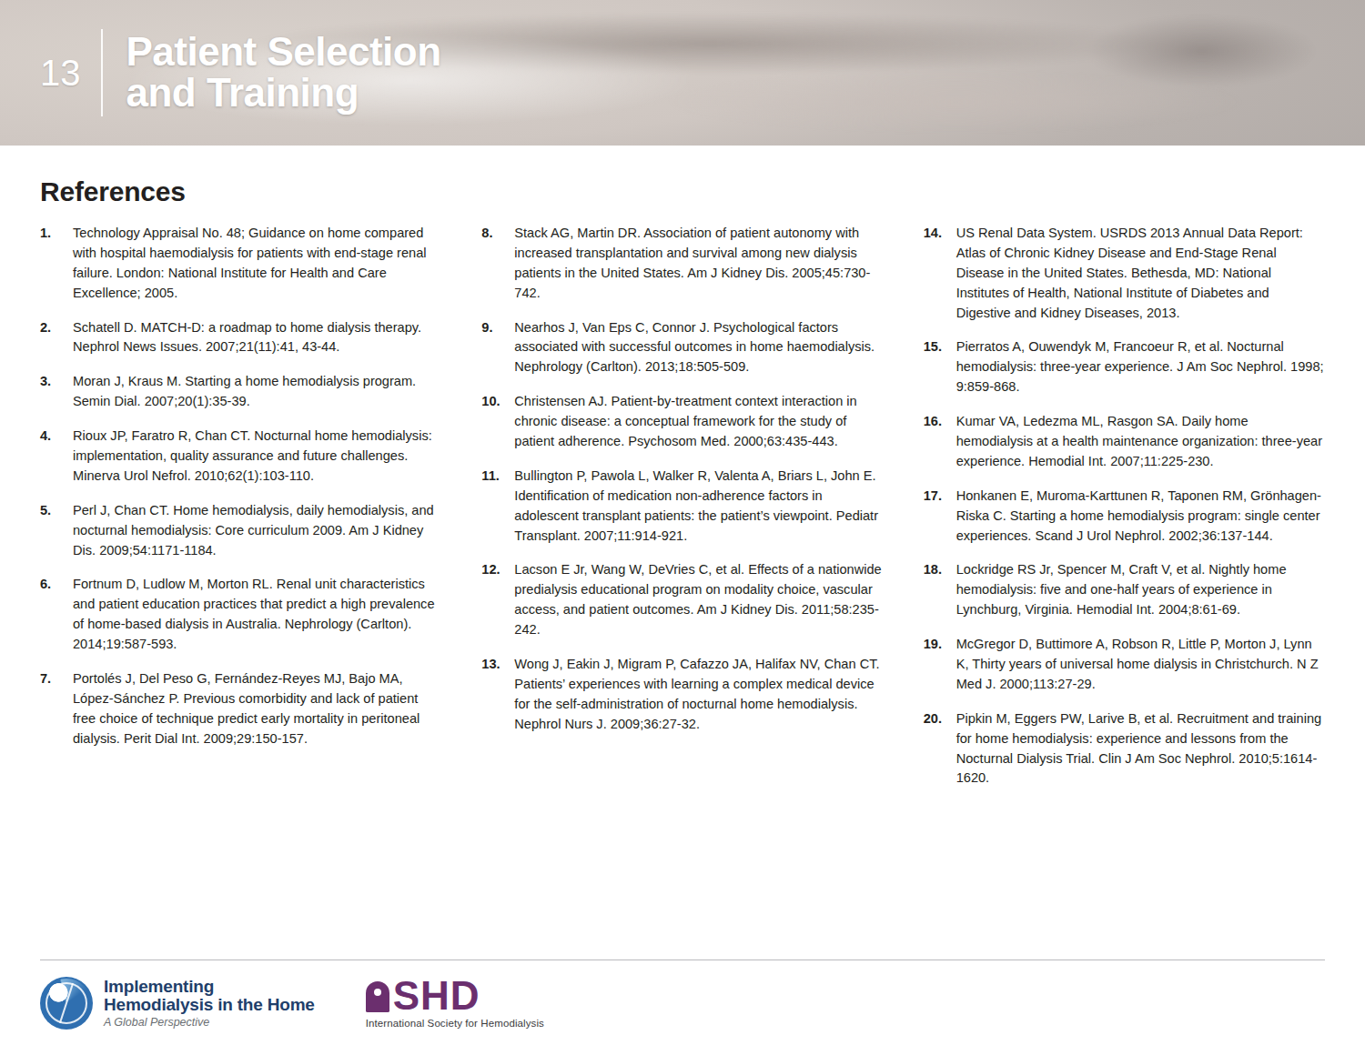13
Patient Selection and Training
References
1. Technology Appraisal No. 48; Guidance on home compared with hospital haemodialysis for patients with end-stage renal failure. London: National Institute for Health and Care Excellence; 2005.
2. Schatell D. MATCH-D: a roadmap to home dialysis therapy. Nephrol News Issues. 2007;21(11):41, 43-44.
3. Moran J, Kraus M. Starting a home hemodialysis program. Semin Dial. 2007;20(1):35-39.
4. Rioux JP, Faratro R, Chan CT. Nocturnal home hemodialysis: implementation, quality assurance and future challenges. Minerva Urol Nefrol. 2010;62(1):103-110.
5. Perl J, Chan CT. Home hemodialysis, daily hemodialysis, and nocturnal hemodialysis: Core curriculum 2009. Am J Kidney Dis. 2009;54:1171-1184.
6. Fortnum D, Ludlow M, Morton RL. Renal unit characteristics and patient education practices that predict a high prevalence of home-based dialysis in Australia. Nephrology (Carlton). 2014;19:587-593.
7. Portolés J, Del Peso G, Fernández-Reyes MJ, Bajo MA, López-Sánchez P. Previous comorbidity and lack of patient free choice of technique predict early mortality in peritoneal dialysis. Perit Dial Int. 2009;29:150-157.
8. Stack AG, Martin DR. Association of patient autonomy with increased transplantation and survival among new dialysis patients in the United States. Am J Kidney Dis. 2005;45:730-742.
9. Nearhos J, Van Eps C, Connor J. Psychological factors associated with successful outcomes in home haemodialysis. Nephrology (Carlton). 2013;18:505-509.
10. Christensen AJ. Patient-by-treatment context interaction in chronic disease: a conceptual framework for the study of patient adherence. Psychosom Med. 2000;63:435-443.
11. Bullington P, Pawola L, Walker R, Valenta A, Briars L, John E. Identification of medication non-adherence factors in adolescent transplant patients: the patient’s viewpoint. Pediatr Transplant. 2007;11:914-921.
12. Lacson E Jr, Wang W, DeVries C, et al. Effects of a nationwide predialysis educational program on modality choice, vascular access, and patient outcomes. Am J Kidney Dis. 2011;58:235-242.
13. Wong J, Eakin J, Migram P, Cafazzo JA, Halifax NV, Chan CT. Patients’ experiences with learning a complex medical device for the self-administration of nocturnal home hemodialysis. Nephrol Nurs J. 2009;36:27-32.
14. US Renal Data System. USRDS 2013 Annual Data Report: Atlas of Chronic Kidney Disease and End-Stage Renal Disease in the United States. Bethesda, MD: National Institutes of Health, National Institute of Diabetes and Digestive and Kidney Diseases, 2013.
15. Pierratos A, Ouwendyk M, Francoeur R, et al. Nocturnal hemodialysis: three-year experience. J Am Soc Nephrol. 1998; 9:859-868.
16. Kumar VA, Ledezma ML, Rasgon SA. Daily home hemodialysis at a health maintenance organization: three-year experience. Hemodial Int. 2007;11:225-230.
17. Honkanen E, Muroma-Karttunen R, Taponen RM, Grönhagen-Riska C. Starting a home hemodialysis program: single center experiences. Scand J Urol Nephrol. 2002;36:137-144.
18. Lockridge RS Jr, Spencer M, Craft V, et al. Nightly home hemodialysis: five and one-half years of experience in Lynchburg, Virginia. Hemodial Int. 2004;8:61-69.
19. McGregor D, Buttimore A, Robson R, Little P, Morton J, Lynn K, Thirty years of universal home dialysis in Christchurch. N Z Med J. 2000;113:27-29.
20. Pipkin M, Eggers PW, Larive B, et al. Recruitment and training for home hemodialysis: experience and lessons from the Nocturnal Dialysis Trial. Clin J Am Soc Nephrol. 2010;5:1614-1620.
Implementing
Hemodialysis in the Home
A Global Perspective
S H D
International Society for Hemodialysis